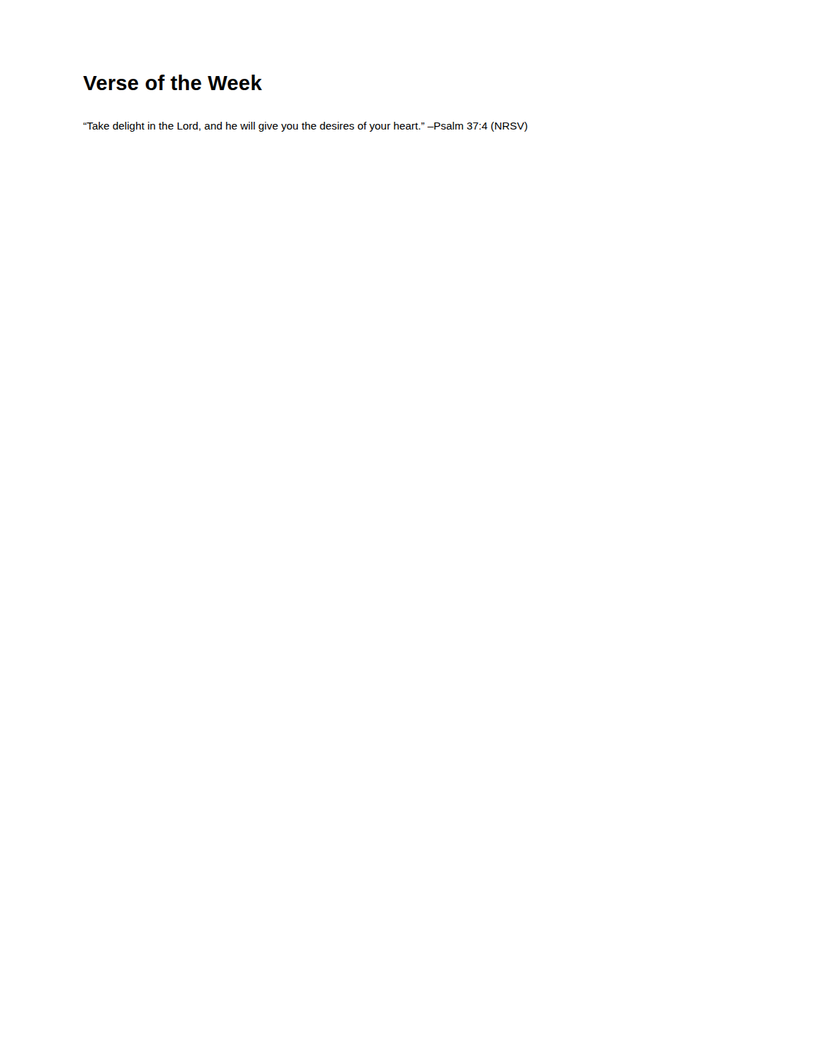Verse of the Week
“Take delight in the Lord, and he will give you the desires of your heart.” –Psalm 37:4 (NRSV)